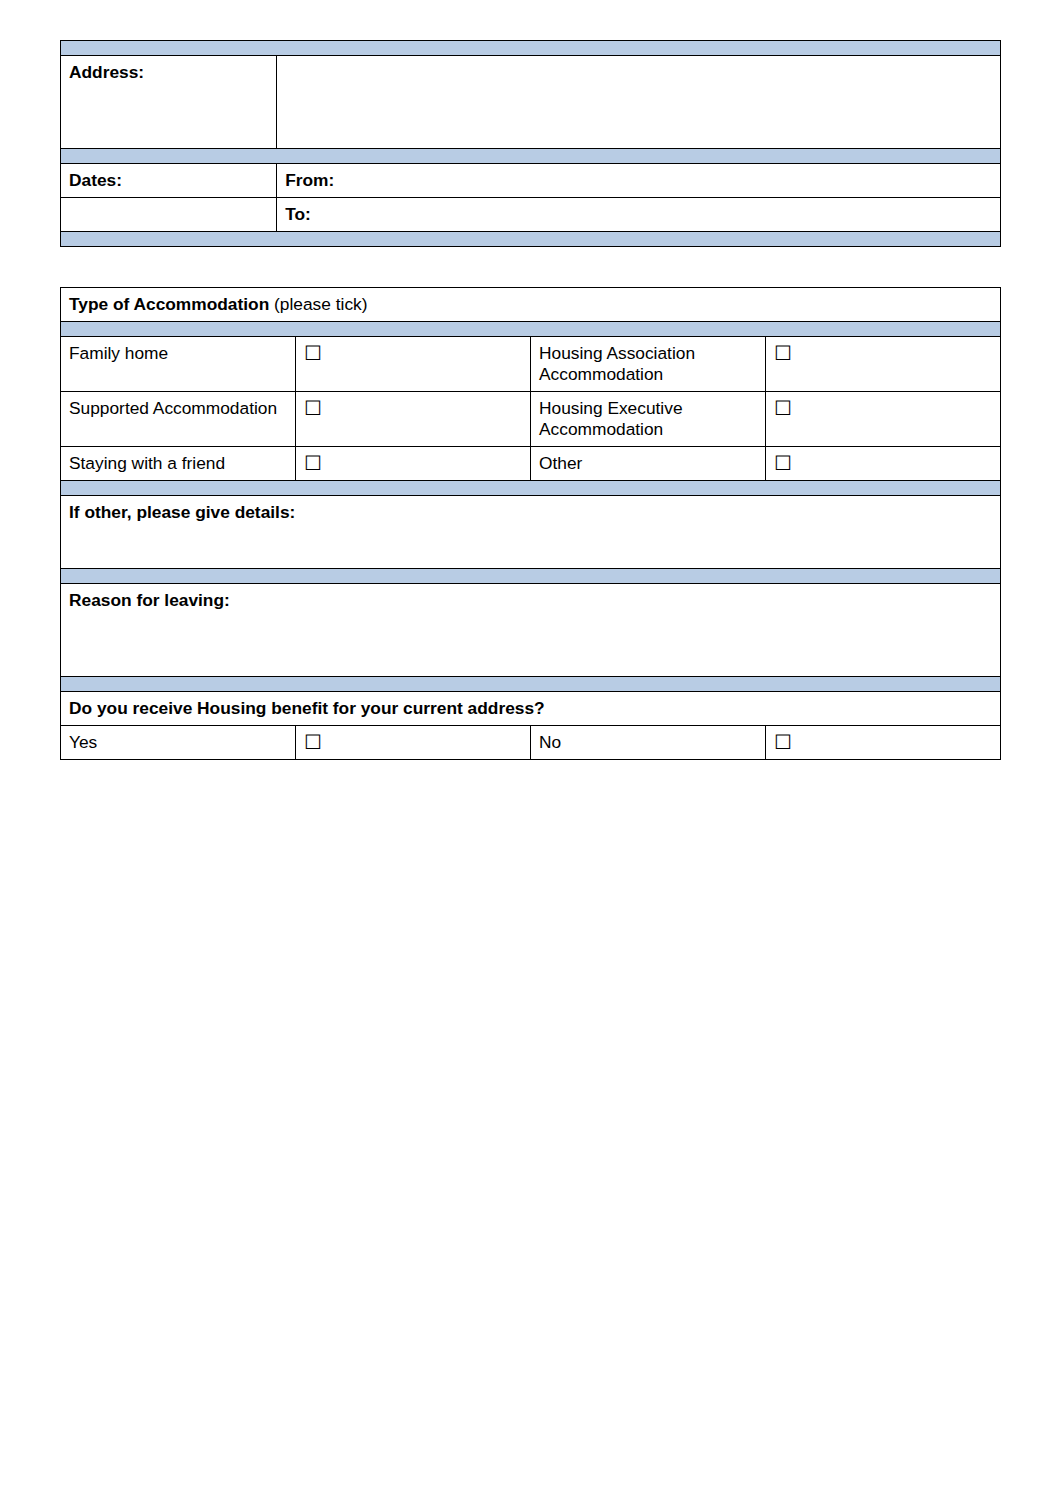| Address: | |
| Dates: | From: |
| | To: |
| Type of Accommodation (please tick) |
| Family home | ☐ | Housing Association Accommodation | ☐ |
| Supported Accommodation | ☐ | Housing Executive Accommodation | ☐ |
| Staying with a friend | ☐ | Other | ☐ |
| If other, please give details: |
| Reason for leaving: |
| Do you receive Housing benefit for your current address? |
| Yes | ☐ | No | ☐ |